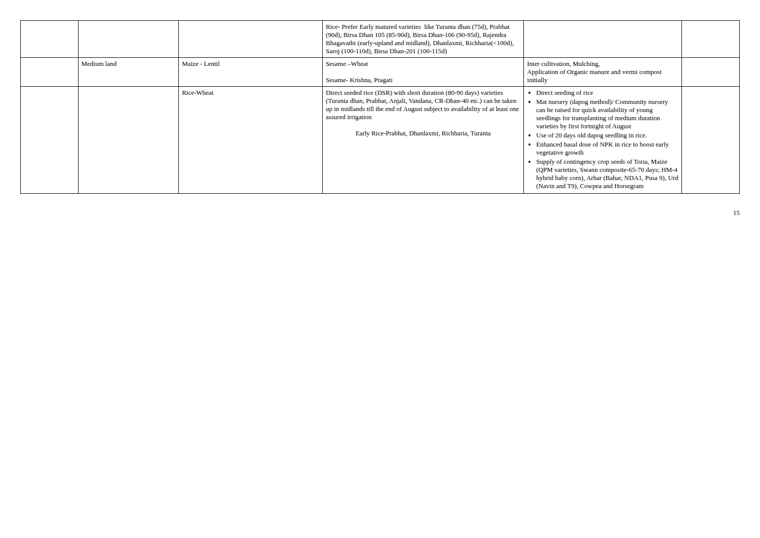| | | | Rice- Prefer Early matured varieties like Turanta dhan (75d), Prabhat (90d), Birsa Dhan 105 (85-90d), Birsa Dhan-106 (90-95d), Rajendra Bhagavathi (early-upland and midland), Dhanlaxmi, Richharia(<100d), Saroj (100-110d), Birsa Dhan-201 (100-115d) | | |
| | Medium land | Maize - Lentil | Sesame –Wheat Sesame- Krishna, Pragati | Inter cultivation, Mulching, Application of Organic manure and vermi compost initially | |
| | | Rice-Wheat | Direct seeded rice (DSR) with short duration (80-90 days) varieties (Turanta dhan, Prabhat, Anjali, Vandana, CR-Dhan-40 etc.) can be taken up in midlands till the end of August subject to availability of at least one assured irrigation Early Rice-Prabhat, Dhanlaxmi, Richharia, Turanta | Direct seeding of rice Mat nursery (dapog method)/ Community nursery can be raised for quick availability of young seedlings for transplanting of medium duration varieties by first fortnight of August Use of 20 days old dapog seedling in rice. Enhanced basal dose of NPK in rice to boost early vegetative growth Supply of contingency crop seeds of Toria, Maize (QPM varieties, Swann composite-65-70 days; HM-4 hybrid baby corn), Arhar (Bahar, NDA1, Pusa 9), Urd (Navin and T9), Cowpea and Horsegram | |
15